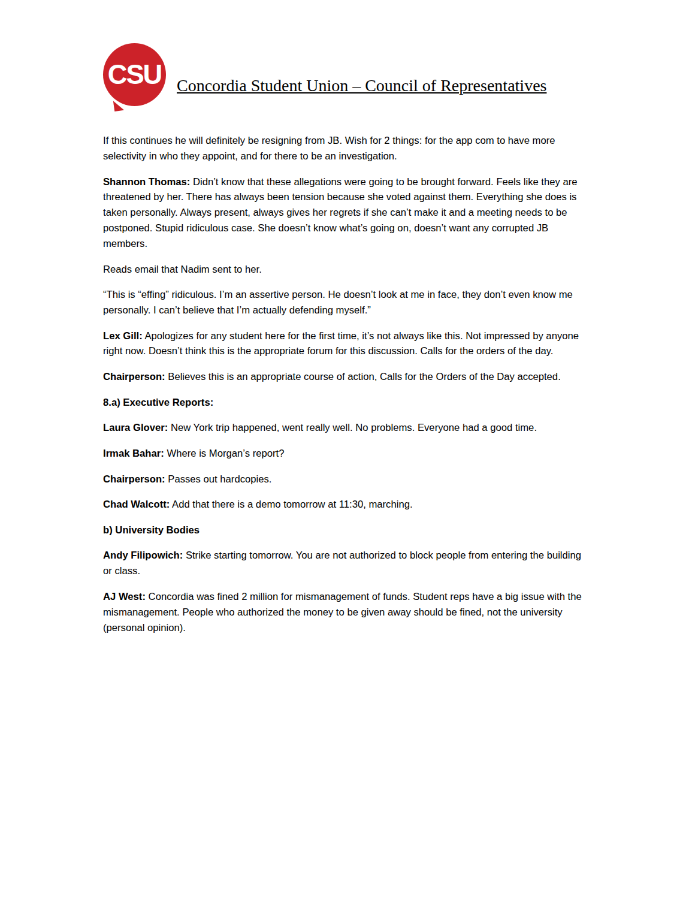CSU
Concordia Student Union – Council of Representatives
If this continues he will definitely be resigning from JB. Wish for 2 things: for the app com to have more selectivity in who they appoint, and for there to be an investigation.
Shannon Thomas: Didn’t know that these allegations were going to be brought forward. Feels like they are threatened by her. There has always been tension because she voted against them. Everything she does is taken personally. Always present, always gives her regrets if she can’t make it and a meeting needs to be postponed. Stupid ridiculous case. She doesn’t know what’s going on, doesn’t want any corrupted JB members.
Reads email that Nadim sent to her.
“This is “effing” ridiculous. I’m an assertive person. He doesn’t look at me in face, they don’t even know me personally. I can’t believe that I’m actually defending myself.”
Lex Gill: Apologizes for any student here for the first time, it’s not always like this. Not impressed by anyone right now. Doesn’t think this is the appropriate forum for this discussion. Calls for the orders of the day.
Chairperson: Believes this is an appropriate course of action, Calls for the Orders of the Day accepted.
8.a) Executive Reports:
Laura Glover: New York trip happened, went really well. No problems. Everyone had a good time.
Irmak Bahar: Where is Morgan’s report?
Chairperson: Passes out hardcopies.
Chad Walcott: Add that there is a demo tomorrow at 11:30, marching.
b) University Bodies
Andy Filipowich: Strike starting tomorrow. You are not authorized to block people from entering the building or class.
AJ West: Concordia was fined 2 million for mismanagement of funds. Student reps have a big issue with the mismanagement. People who authorized the money to be given away should be fined, not the university (personal opinion).